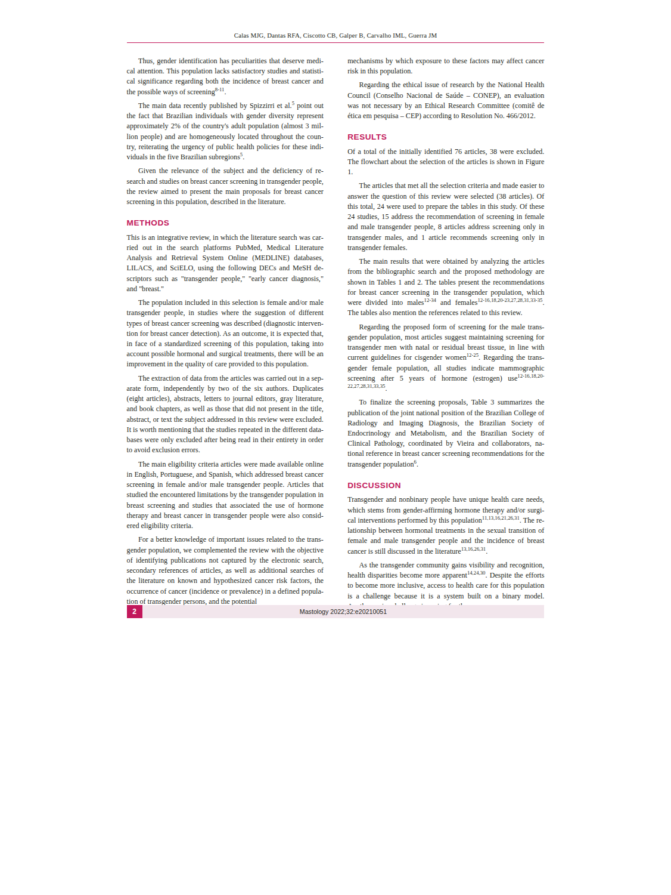Calas MJG, Dantas RFA, Ciscotto CB, Galper B, Carvalho IML, Guerra JM
Thus, gender identification has peculiarities that deserve medical attention. This population lacks satisfactory studies and statistical significance regarding both the incidence of breast cancer and the possible ways of screening8-11.
The main data recently published by Spizzirri et al.5 point out the fact that Brazilian individuals with gender diversity represent approximately 2% of the country's adult population (almost 3 million people) and are homogeneously located throughout the country, reiterating the urgency of public health policies for these individuals in the five Brazilian subregions5.
Given the relevance of the subject and the deficiency of research and studies on breast cancer screening in transgender people, the review aimed to present the main proposals for breast cancer screening in this population, described in the literature.
METHODS
This is an integrative review, in which the literature search was carried out in the search platforms PubMed, Medical Literature Analysis and Retrieval System Online (MEDLINE) databases, LILACS, and SciELO, using the following DECs and MeSH descriptors such as "transgender people," "early cancer diagnosis," and "breast."
The population included in this selection is female and/or male transgender people, in studies where the suggestion of different types of breast cancer screening was described (diagnostic intervention for breast cancer detection). As an outcome, it is expected that, in face of a standardized screening of this population, taking into account possible hormonal and surgical treatments, there will be an improvement in the quality of care provided to this population.
The extraction of data from the articles was carried out in a separate form, independently by two of the six authors. Duplicates (eight articles), abstracts, letters to journal editors, gray literature, and book chapters, as well as those that did not present in the title, abstract, or text the subject addressed in this review were excluded. It is worth mentioning that the studies repeated in the different databases were only excluded after being read in their entirety in order to avoid exclusion errors.
The main eligibility criteria articles were made available online in English, Portuguese, and Spanish, which addressed breast cancer screening in female and/or male transgender people. Articles that studied the encountered limitations by the transgender population in breast screening and studies that associated the use of hormone therapy and breast cancer in transgender people were also considered eligibility criteria.
For a better knowledge of important issues related to the transgender population, we complemented the review with the objective of identifying publications not captured by the electronic search, secondary references of articles, as well as additional searches of the literature on known and hypothesized cancer risk factors, the occurrence of cancer (incidence or prevalence) in a defined population of transgender persons, and the potential
mechanisms by which exposure to these factors may affect cancer risk in this population.
Regarding the ethical issue of research by the National Health Council (Conselho Nacional de Saúde – CONEP), an evaluation was not necessary by an Ethical Research Committee (comitê de ética em pesquisa – CEP) according to Resolution No. 466/2012.
RESULTS
Of a total of the initially identified 76 articles, 38 were excluded. The flowchart about the selection of the articles is shown in Figure 1.
The articles that met all the selection criteria and made easier to answer the question of this review were selected (38 articles). Of this total, 24 were used to prepare the tables in this study. Of these 24 studies, 15 address the recommendation of screening in female and male transgender people, 8 articles address screening only in transgender males, and 1 article recommends screening only in transgender females.
The main results that were obtained by analyzing the articles from the bibliographic search and the proposed methodology are shown in Tables 1 and 2. The tables present the recommendations for breast cancer screening in the transgender population, which were divided into males12-34 and females12-16,18,20-23,27,28,31,33-35. The tables also mention the references related to this review.
Regarding the proposed form of screening for the male transgender population, most articles suggest maintaining screening for transgender men with natal or residual breast tissue, in line with current guidelines for cisgender women12-25. Regarding the transgender female population, all studies indicate mammographic screening after 5 years of hormone (estrogen) use12-16,18,20-22,27,28,31,33,35.
To finalize the screening proposals, Table 3 summarizes the publication of the joint national position of the Brazilian College of Radiology and Imaging Diagnosis, the Brazilian Society of Endocrinology and Metabolism, and the Brazilian Society of Clinical Pathology, coordinated by Vieira and collaborators, national reference in breast cancer screening recommendations for the transgender population6.
DISCUSSION
Transgender and nonbinary people have unique health care needs, which stems from gender-affirming hormone therapy and/or surgical interventions performed by this population11,13,16,21,26,31. The relationship between hormonal treatments in the sexual transition of female and male transgender people and the incidence of breast cancer is still discussed in the literature13,16,26,31.
As the transgender community gains visibility and recognition, health disparities become more apparent14,24,30. Despite the efforts to become more inclusive, access to health care for this population is a challenge because it is a system built on a binary model. Another major challenge in caring for the
2
Mastology 2022;32:e20210051